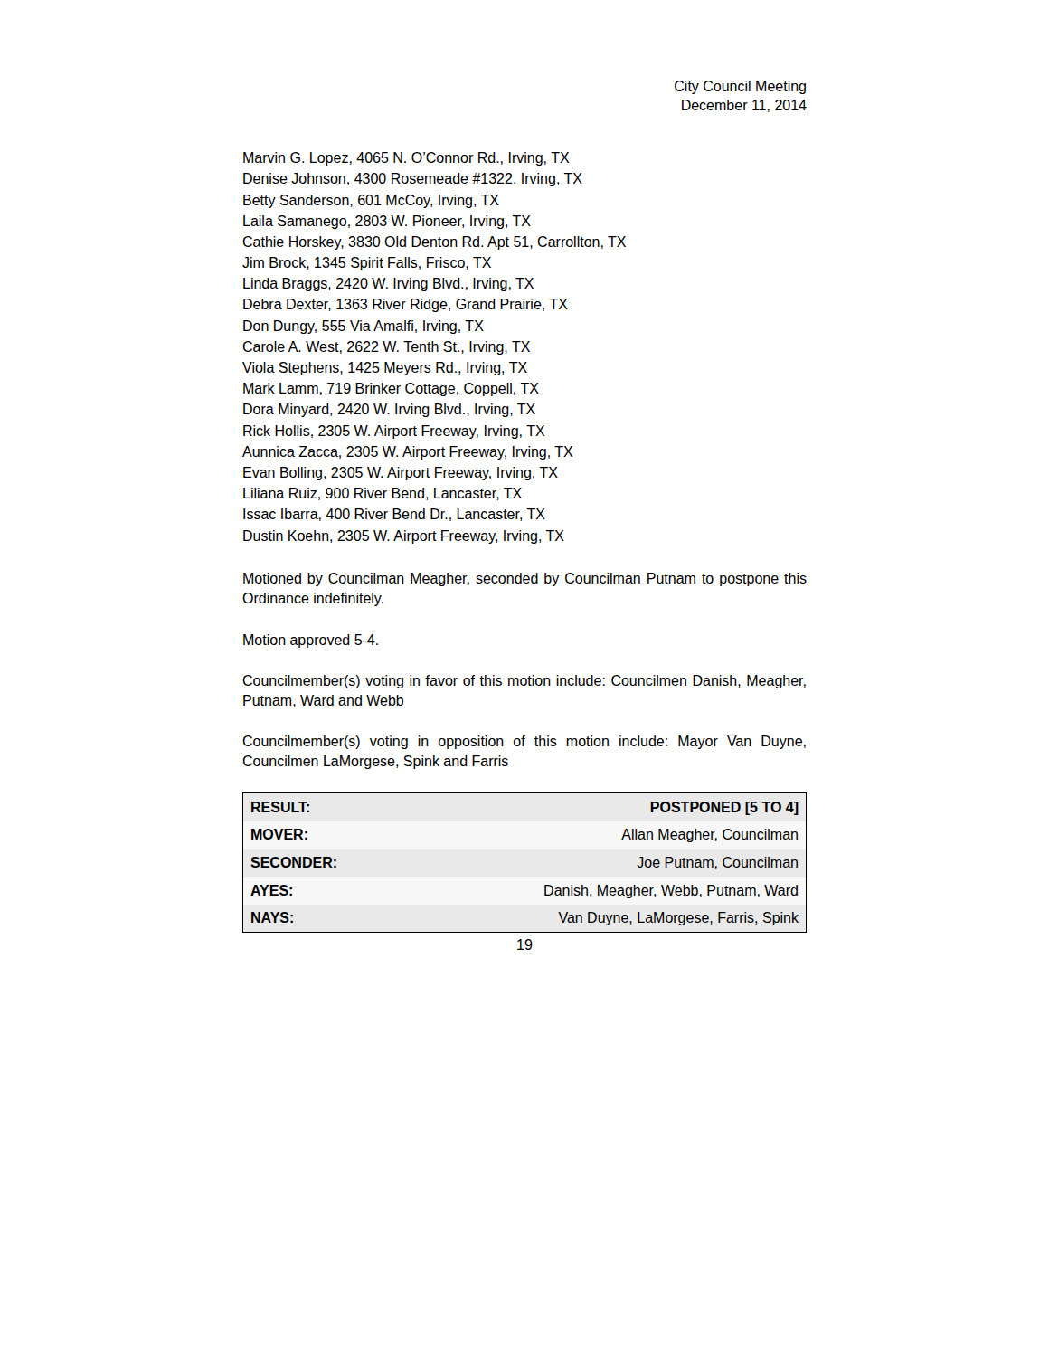City Council Meeting
December 11, 2014
Marvin G. Lopez, 4065 N. O’Connor Rd., Irving, TX
Denise Johnson, 4300 Rosemeade #1322, Irving, TX
Betty Sanderson, 601 McCoy, Irving, TX
Laila Samanego, 2803 W. Pioneer, Irving, TX
Cathie Horskey, 3830 Old Denton Rd. Apt 51, Carrollton, TX
Jim Brock, 1345 Spirit Falls, Frisco, TX
Linda Braggs, 2420 W. Irving Blvd., Irving, TX
Debra Dexter, 1363 River Ridge, Grand Prairie, TX
Don Dungy, 555 Via Amalfi, Irving, TX
Carole A. West, 2622 W. Tenth St., Irving, TX
Viola Stephens, 1425 Meyers Rd., Irving, TX
Mark Lamm, 719 Brinker Cottage, Coppell, TX
Dora Minyard, 2420 W. Irving Blvd., Irving, TX
Rick Hollis, 2305 W. Airport Freeway, Irving, TX
Aunnica Zacca, 2305 W. Airport Freeway, Irving, TX
Evan Bolling, 2305 W. Airport Freeway, Irving, TX
Liliana Ruiz, 900 River Bend, Lancaster, TX
Issac Ibarra, 400 River Bend Dr., Lancaster, TX
Dustin Koehn, 2305 W. Airport Freeway, Irving, TX
Motioned by Councilman Meagher, seconded by Councilman Putnam to postpone this Ordinance indefinitely.
Motion approved 5-4.
Councilmember(s) voting in favor of this motion include: Councilmen Danish, Meagher, Putnam, Ward and Webb
Councilmember(s) voting in opposition of this motion include: Mayor Van Duyne, Councilmen LaMorgese, Spink and Farris
| RESULT: | POSTPONED [5 TO 4] |
| MOVER: | Allan Meagher, Councilman |
| SECONDER: | Joe Putnam, Councilman |
| AYES: | Danish, Meagher, Webb, Putnam, Ward |
| NAYS: | Van Duyne, LaMorgese, Farris, Spink |
19